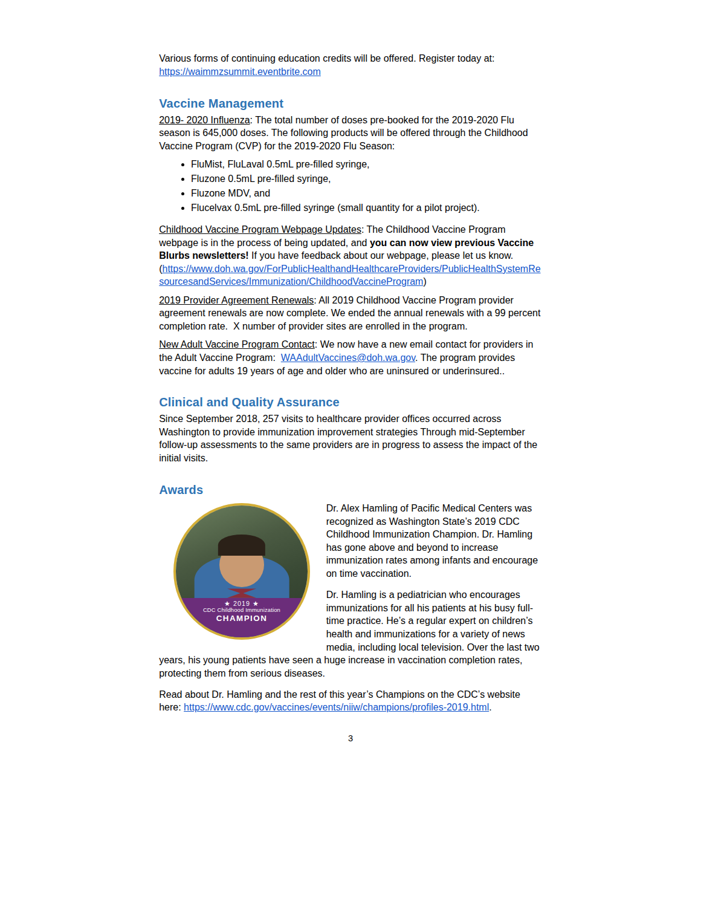Various forms of continuing education credits will be offered. Register today at:
https://waimmzsummit.eventbrite.com
Vaccine Management
2019- 2020 Influenza: The total number of doses pre-booked for the 2019-2020 Flu season is 645,000 doses. The following products will be offered through the Childhood Vaccine Program (CVP) for the 2019-2020 Flu Season:
FluMist, FluLaval 0.5mL pre-filled syringe,
Fluzone 0.5mL pre-filled syringe,
Fluzone MDV, and
Flucelvax 0.5mL pre-filled syringe (small quantity for a pilot project).
Childhood Vaccine Program Webpage Updates: The Childhood Vaccine Program webpage is in the process of being updated, and you can now view previous Vaccine Blurbs newsletters! If you have feedback about our webpage, please let us know.
(https://www.doh.wa.gov/ForPublicHealthandHealthcareProviders/PublicHealthSystemResourcesandServices/Immunization/ChildhoodVaccineProgram)
2019 Provider Agreement Renewals: All 2019 Childhood Vaccine Program provider agreement renewals are now complete. We ended the annual renewals with a 99 percent completion rate. X number of provider sites are enrolled in the program.
New Adult Vaccine Program Contact: We now have a new email contact for providers in the Adult Vaccine Program: WAAdultVaccines@doh.wa.gov. The program provides vaccine for adults 19 years of age and older who are uninsured or underinsured..
Clinical and Quality Assurance
Since September 2018, 257 visits to healthcare provider offices occurred across Washington to provide immunization improvement strategies Through mid-September follow-up assessments to the same providers are in progress to assess the impact of the initial visits.
Awards
★ 2019 ★
CDC Childhood Immunization
CHAMPION
Dr. Alex Hamling of Pacific Medical Centers was recognized as Washington State’s 2019 CDC Childhood Immunization Champion. Dr. Hamling has gone above and beyond to increase immunization rates among infants and encourage on time vaccination.
Dr. Hamling is a pediatrician who encourages immunizations for all his patients at his busy full-time practice. He’s a regular expert on children’s health and immunizations for a variety of news media, including local television. Over the last two years, his young patients have seen a huge increase in vaccination completion rates, protecting them from serious diseases.
Read about Dr. Hamling and the rest of this year’s Champions on the CDC’s website here: https://www.cdc.gov/vaccines/events/niiw/champions/profiles-2019.html.
3